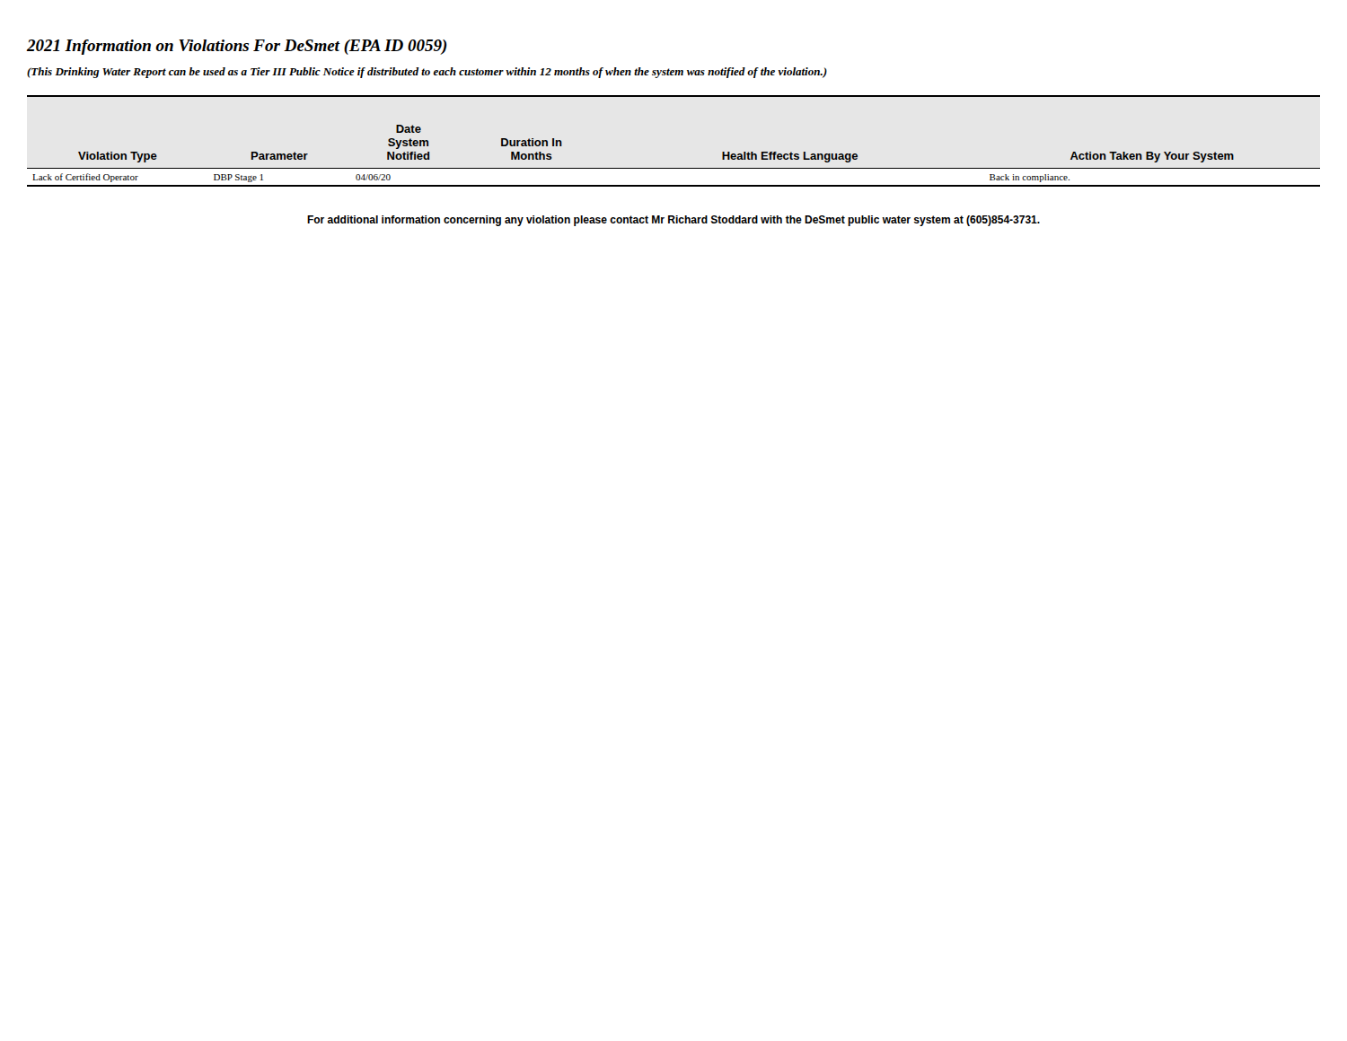2021 Information on Violations For DeSmet (EPA ID 0059)
(This Drinking Water Report can be used as a Tier III Public Notice if distributed to each customer within 12 months of when the system was notified of the violation.)
| Violation Type | Parameter | Date System Notified | Duration In Months | Health Effects Language | Action Taken By Your System |
| --- | --- | --- | --- | --- | --- |
| Lack of Certified Operator | DBP Stage 1 | 04/06/20 | | | Back in compliance. |
For additional information concerning any violation please contact Mr Richard Stoddard with the DeSmet public water system at (605)854-3731.